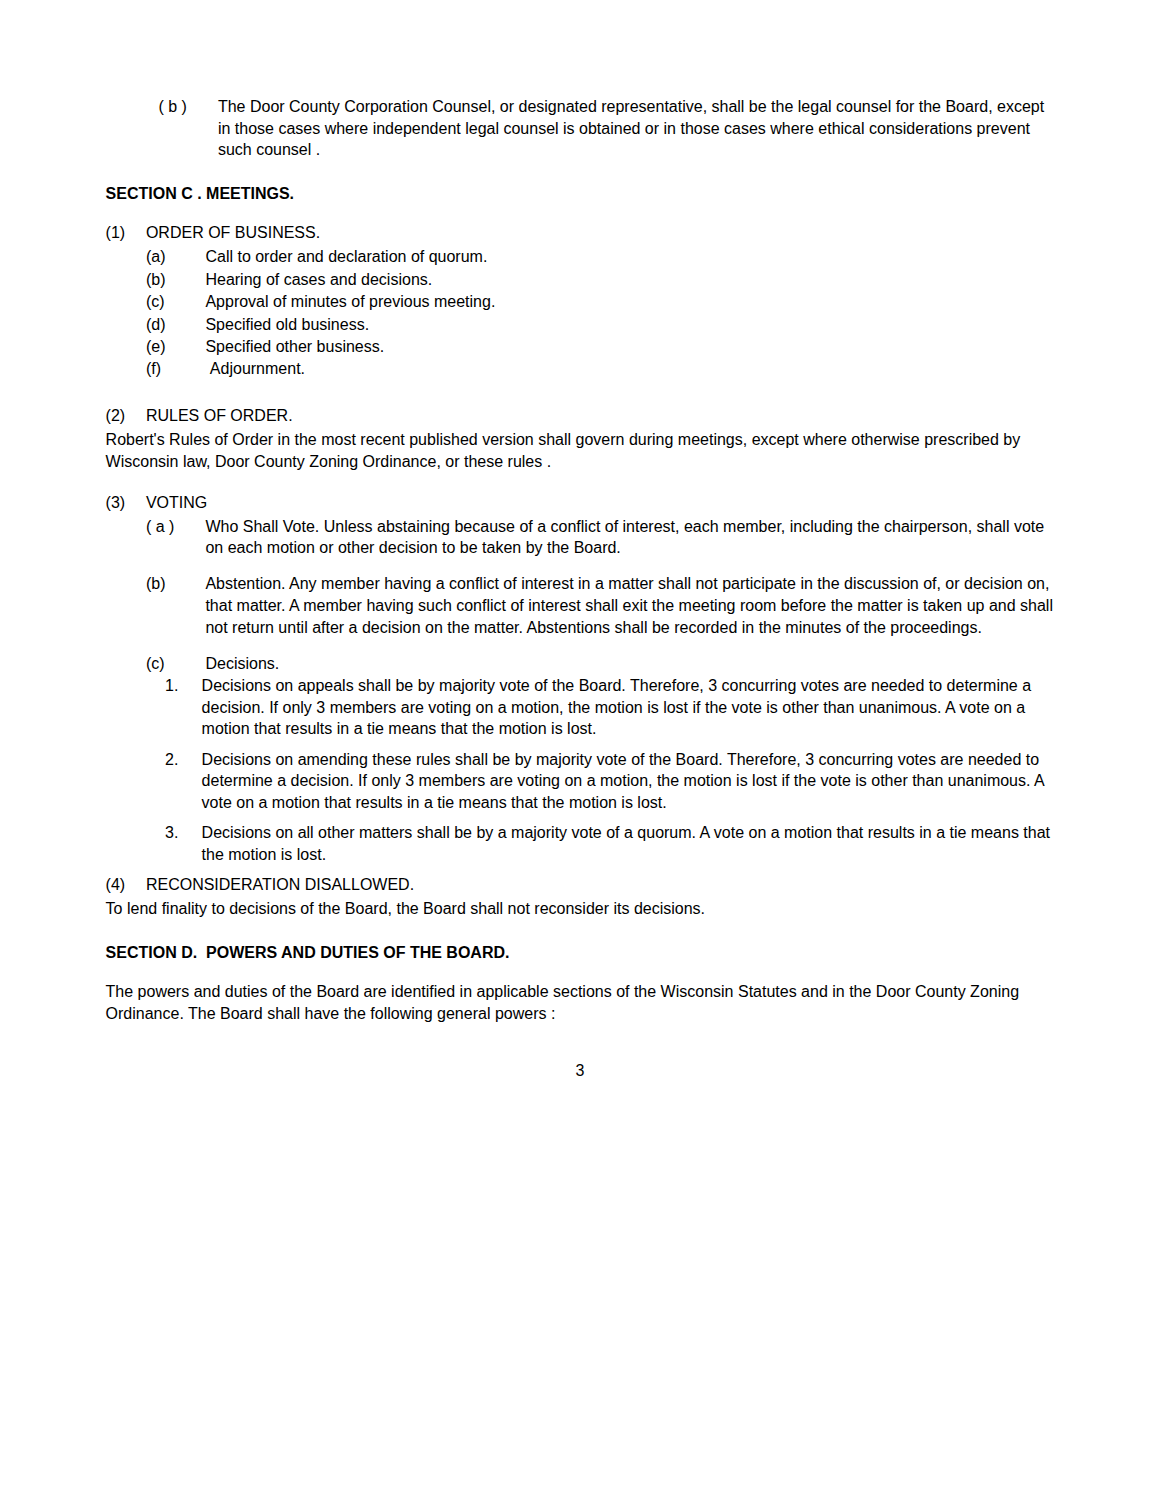( b )
The Door County Corporation Counsel, or designated representative, shall be the legal counsel for the Board, except in those cases where independent legal counsel is obtained or in those cases where ethical considerations prevent such counsel .
SECTION C . MEETINGS.
(1)
ORDER OF BUSINESS.
(a)
Call to order and declaration of quorum.
(b)
Hearing of cases and decisions.
(c)
Approval of minutes of previous meeting.
(d)
Specified old business.
(e)
Specified other business.
(f)
Adjournment.
(2)
RULES OF ORDER.
Robert's Rules of Order in the most recent published version shall govern during meetings, except where otherwise prescribed by Wisconsin law, Door County Zoning Ordinance, or these rules .
(3)
VOTING
( a )
Who Shall Vote. Unless abstaining because of a conflict of interest, each member, including the chairperson, shall vote on each motion or other decision to be taken by the Board.
(b)
Abstention. Any member having a conflict of interest in a matter shall not participate in the discussion of, or decision on, that matter. A member having such conflict of interest shall exit the meeting room before the matter is taken up and shall not return until after a decision on the matter. Abstentions shall be recorded in the minutes of the proceedings.
(c)
Decisions.
1.
Decisions on appeals shall be by majority vote of the Board. Therefore, 3 concurring votes are needed to determine a decision. If only 3 members are voting on a motion, the motion is lost if the vote is other than unanimous. A vote on a motion that results in a tie means that the motion is lost.
2.
Decisions on amending these rules shall be by majority vote of the Board. Therefore, 3 concurring votes are needed to determine a decision. If only 3 members are voting on a motion, the motion is lost if the vote is other than unanimous. A vote on a motion that results in a tie means that the motion is lost.
3.
Decisions on all other matters shall be by a majority vote of a quorum. A vote on a motion that results in a tie means that the motion is lost.
(4)
RECONSIDERATION DISALLOWED.
To lend finality to decisions of the Board, the Board shall not reconsider its decisions.
SECTION D. POWERS AND DUTIES OF THE BOARD.
The powers and duties of the Board are identified in applicable sections of the Wisconsin Statutes and in the Door County Zoning Ordinance. The Board shall have the following general powers :
3